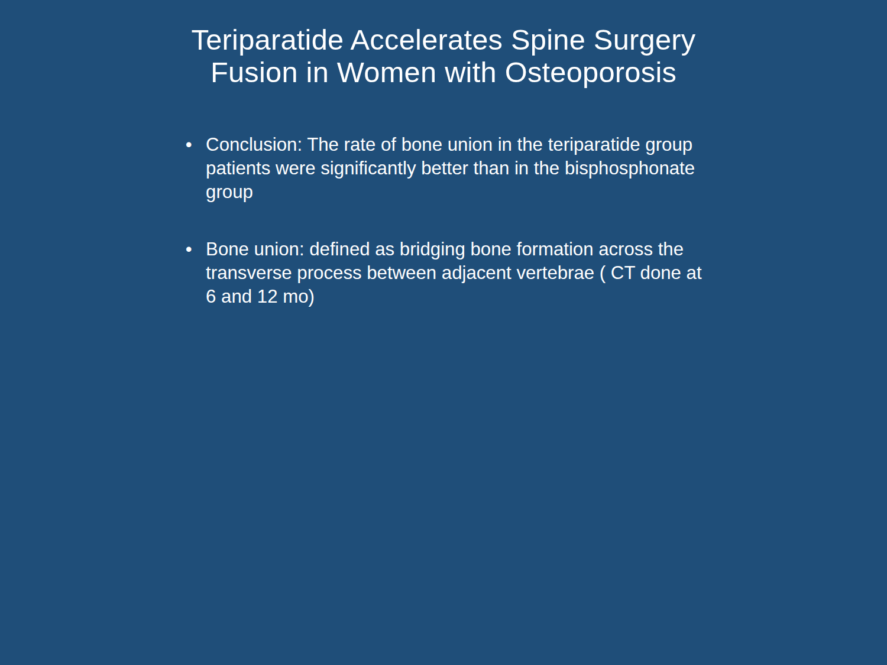Teriparatide Accelerates Spine Surgery Fusion in Women with Osteoporosis
Conclusion: The rate of bone union in the teriparatide group patients were significantly better than in the bisphosphonate group
Bone union: defined as bridging bone formation across the transverse process between adjacent vertebrae ( CT done at 6 and 12 mo)